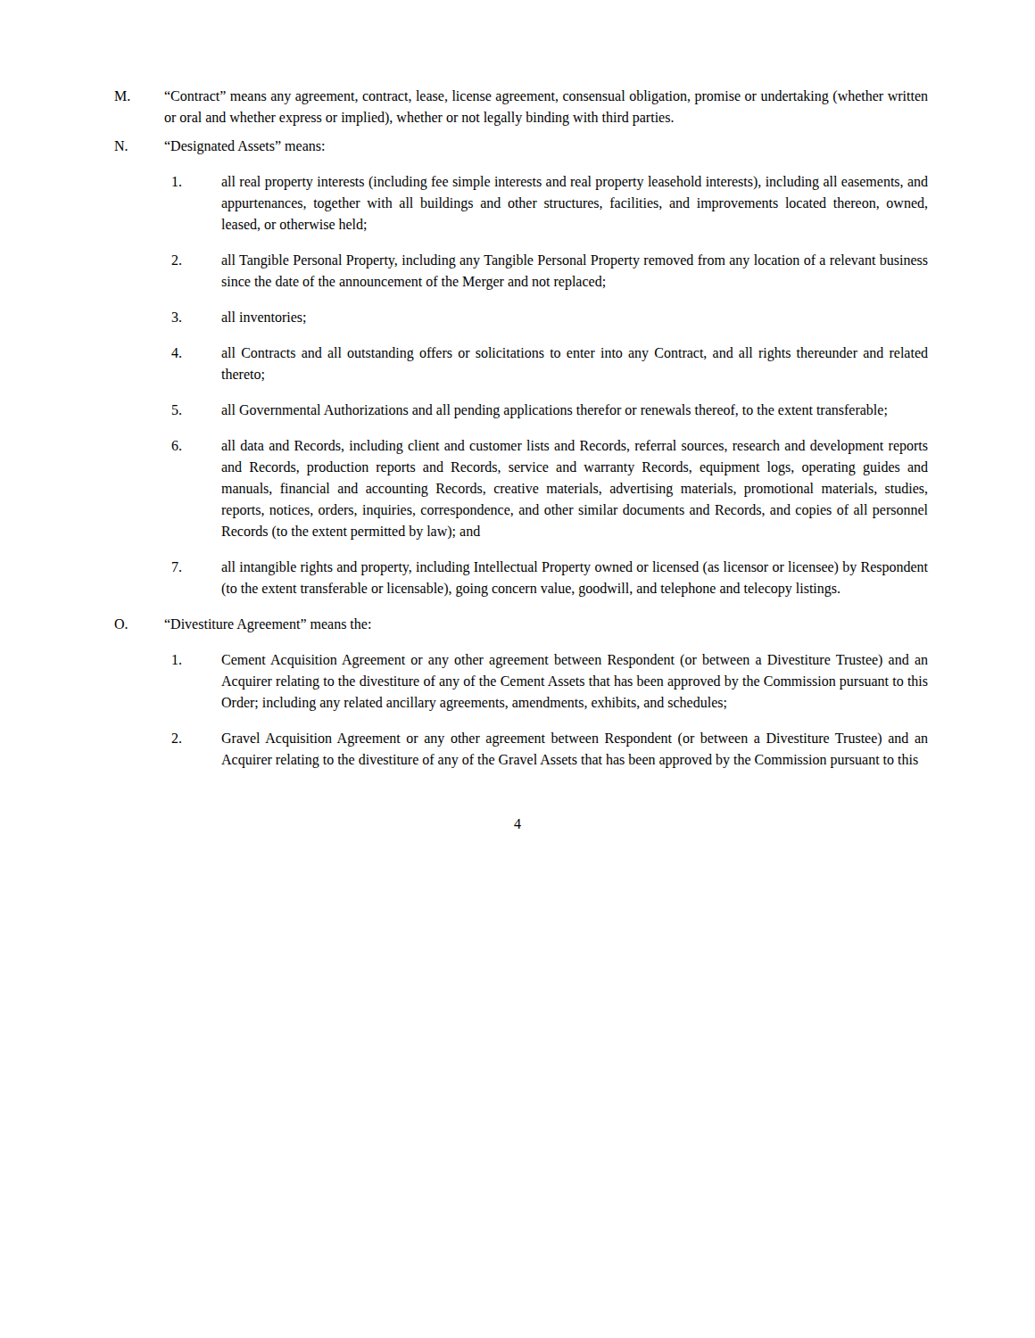M.
“Contract” means any agreement, contract, lease, license agreement, consensual obligation, promise or undertaking (whether written or oral and whether express or implied), whether or not legally binding with third parties.
N.
“Designated Assets” means:
1.
all real property interests (including fee simple interests and real property leasehold interests), including all easements, and appurtenances, together with all buildings and other structures, facilities, and improvements located thereon, owned, leased, or otherwise held;
2.
all Tangible Personal Property, including any Tangible Personal Property removed from any location of a relevant business since the date of the announcement of the Merger and not replaced;
3.
all inventories;
4.
all Contracts and all outstanding offers or solicitations to enter into any Contract, and all rights thereunder and related thereto;
5.
all Governmental Authorizations and all pending applications therefor or renewals thereof, to the extent transferable;
6.
all data and Records, including client and customer lists and Records, referral sources, research and development reports and Records, production reports and Records, service and warranty Records, equipment logs, operating guides and manuals, financial and accounting Records, creative materials, advertising materials, promotional materials, studies, reports, notices, orders, inquiries, correspondence, and other similar documents and Records, and copies of all personnel Records (to the extent permitted by law); and
7.
all intangible rights and property, including Intellectual Property owned or licensed (as licensor or licensee) by Respondent (to the extent transferable or licensable), going concern value, goodwill, and telephone and telecopy listings.
O.
“Divestiture Agreement” means the:
1.
Cement Acquisition Agreement or any other agreement between Respondent (or between a Divestiture Trustee) and an Acquirer relating to the divestiture of any of the Cement Assets that has been approved by the Commission pursuant to this Order; including any related ancillary agreements, amendments, exhibits, and schedules;
2.
Gravel Acquisition Agreement or any other agreement between Respondent (or between a Divestiture Trustee) and an Acquirer relating to the divestiture of any of the Gravel Assets that has been approved by the Commission pursuant to this
4